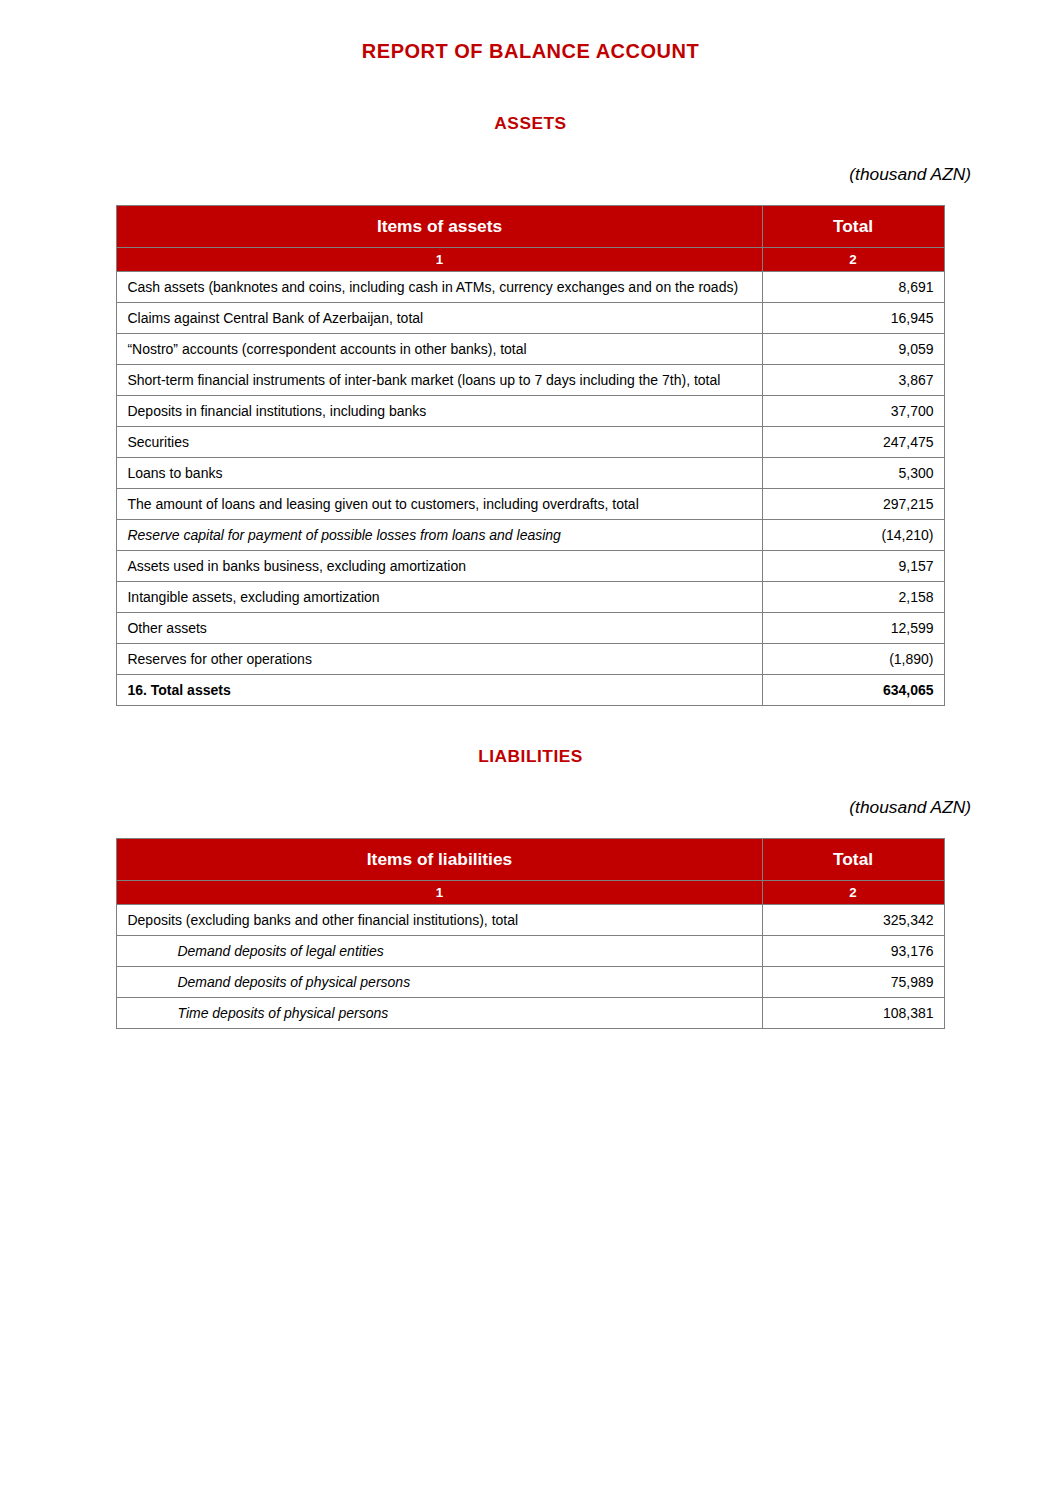REPORT OF BALANCE ACCOUNT
ASSETS
(thousand AZN)
| Items of assets | Total |
| --- | --- |
| 1 | 2 |
| Cash assets (banknotes and coins, including cash in ATMs, currency exchanges and on the roads) | 8,691 |
| Claims against Central Bank of Azerbaijan, total | 16,945 |
| “Nostro” accounts (correspondent accounts in other banks), total | 9,059 |
| Short-term financial instruments of inter-bank market (loans up to 7 days including the 7th), total | 3,867 |
| Deposits in financial institutions, including banks | 37,700 |
| Securities | 247,475 |
| Loans to banks | 5,300 |
| The amount of loans and leasing given out to customers, including overdrafts, total | 297,215 |
| Reserve capital for payment of possible losses from loans and leasing | (14,210) |
| Assets used in banks business, excluding amortization | 9,157 |
| Intangible assets, excluding amortization | 2,158 |
| Other assets | 12,599 |
| Reserves for other operations | (1,890) |
| 16. Total assets | 634,065 |
LIABILITIES
(thousand AZN)
| Items of liabilities | Total |
| --- | --- |
| 1 | 2 |
| Deposits (excluding banks and other financial institutions), total | 325,342 |
| Demand deposits of legal entities | 93,176 |
| Demand deposits of physical persons | 75,989 |
| Time deposits of physical persons | 108,381 |